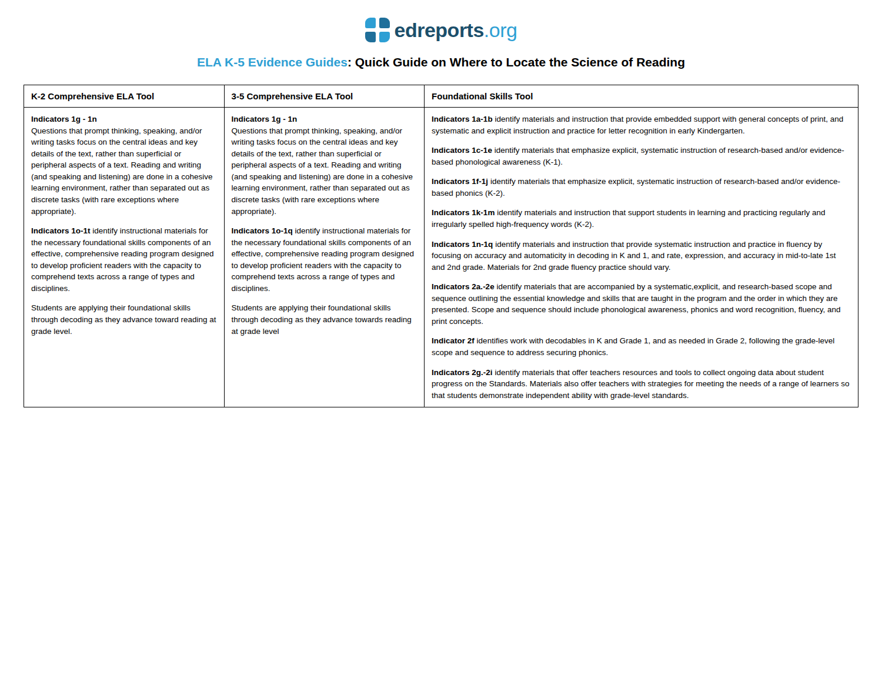edreports.org
ELA K-5 Evidence Guides: Quick Guide on Where to Locate the Science of Reading
| K-2 Comprehensive ELA Tool | 3-5 Comprehensive ELA Tool | Foundational Skills Tool |
| --- | --- | --- |
| Indicators 1g - 1n Questions that prompt thinking, speaking, and/or writing tasks focus on the central ideas and key details of the text, rather than superficial or peripheral aspects of a text. Reading and writing (and speaking and listening) are done in a cohesive learning environment, rather than separated out as discrete tasks (with rare exceptions where appropriate). Indicators 1o-1t identify instructional materials for the necessary foundational skills components of an effective, comprehensive reading program designed to develop proficient readers with the capacity to comprehend texts across a range of types and disciplines. Students are applying their foundational skills through decoding as they advance toward reading at grade level. | Indicators 1g - 1n Questions that prompt thinking, speaking, and/or writing tasks focus on the central ideas and key details of the text, rather than superficial or peripheral aspects of a text. Reading and writing (and speaking and listening) are done in a cohesive learning environment, rather than separated out as discrete tasks (with rare exceptions where appropriate). Indicators 1o-1q identify instructional materials for the necessary foundational skills components of an effective, comprehensive reading program designed to develop proficient readers with the capacity to comprehend texts across a range of types and disciplines. Students are applying their foundational skills through decoding as they advance towards reading at grade level | Indicators 1a-1b identify materials and instruction that provide embedded support with general concepts of print, and systematic and explicit instruction and practice for letter recognition in early Kindergarten. Indicators 1c-1e identify materials that emphasize explicit, systematic instruction of research-based and/or evidence-based phonological awareness (K-1). Indicators 1f-1j identify materials that emphasize explicit, systematic instruction of research-based and/or evidence-based phonics (K-2). Indicators 1k-1m identify materials and instruction that support students in learning and practicing regularly and irregularly spelled high-frequency words (K-2). Indicators 1n-1q identify materials and instruction that provide systematic instruction and practice in fluency by focusing on accuracy and automaticity in decoding in K and 1, and rate, expression, and accuracy in mid-to-late 1st and 2nd grade. Materials for 2nd grade fluency practice should vary. Indicators 2a.-2e identify materials that are accompanied by a systematic,explicit, and research-based scope and sequence outlining the essential knowledge and skills that are taught in the program and the order in which they are presented. Scope and sequence should include phonological awareness, phonics and word recognition, fluency, and print concepts. Indicator 2f identifies work with decodables in K and Grade 1, and as needed in Grade 2, following the grade-level scope and sequence to address securing phonics. Indicators 2g.-2i identify materials that offer teachers resources and tools to collect ongoing data about student progress on the Standards. Materials also offer teachers with strategies for meeting the needs of a range of learners so that students demonstrate independent ability with grade-level standards. |